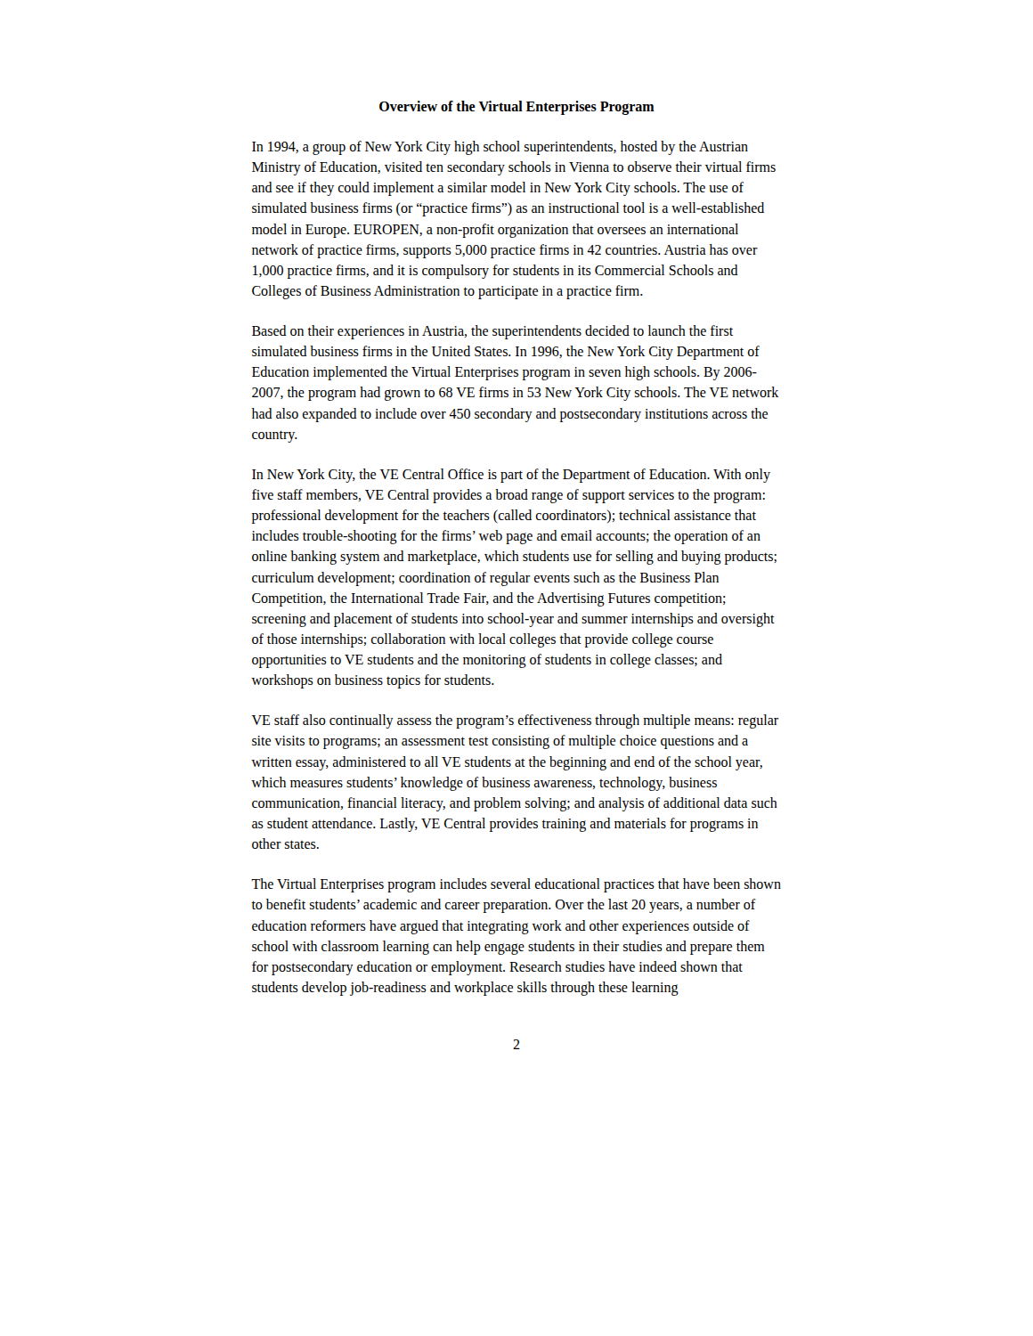Overview of the Virtual Enterprises Program
In 1994, a group of New York City high school superintendents, hosted by the Austrian Ministry of Education, visited ten secondary schools in Vienna to observe their virtual firms and see if they could implement a similar model in New York City schools. The use of simulated business firms (or “practice firms”) as an instructional tool is a well-established model in Europe. EUROPEN, a non-profit organization that oversees an international network of practice firms, supports 5,000 practice firms in 42 countries. Austria has over 1,000 practice firms, and it is compulsory for students in its Commercial Schools and Colleges of Business Administration to participate in a practice firm.
Based on their experiences in Austria, the superintendents decided to launch the first simulated business firms in the United States. In 1996, the New York City Department of Education implemented the Virtual Enterprises program in seven high schools. By 2006-2007, the program had grown to 68 VE firms in 53 New York City schools. The VE network had also expanded to include over 450 secondary and postsecondary institutions across the country.
In New York City, the VE Central Office is part of the Department of Education. With only five staff members, VE Central provides a broad range of support services to the program: professional development for the teachers (called coordinators); technical assistance that includes trouble-shooting for the firms’ web page and email accounts; the operation of an online banking system and marketplace, which students use for selling and buying products; curriculum development; coordination of regular events such as the Business Plan Competition, the International Trade Fair, and the Advertising Futures competition; screening and placement of students into school-year and summer internships and oversight of those internships; collaboration with local colleges that provide college course opportunities to VE students and the monitoring of students in college classes; and workshops on business topics for students.
VE staff also continually assess the program’s effectiveness through multiple means: regular site visits to programs; an assessment test consisting of multiple choice questions and a written essay, administered to all VE students at the beginning and end of the school year, which measures students’ knowledge of business awareness, technology, business communication, financial literacy, and problem solving; and analysis of additional data such as student attendance. Lastly, VE Central provides training and materials for programs in other states.
The Virtual Enterprises program includes several educational practices that have been shown to benefit students’ academic and career preparation. Over the last 20 years, a number of education reformers have argued that integrating work and other experiences outside of school with classroom learning can help engage students in their studies and prepare them for postsecondary education or employment. Research studies have indeed shown that students develop job-readiness and workplace skills through these learning
2